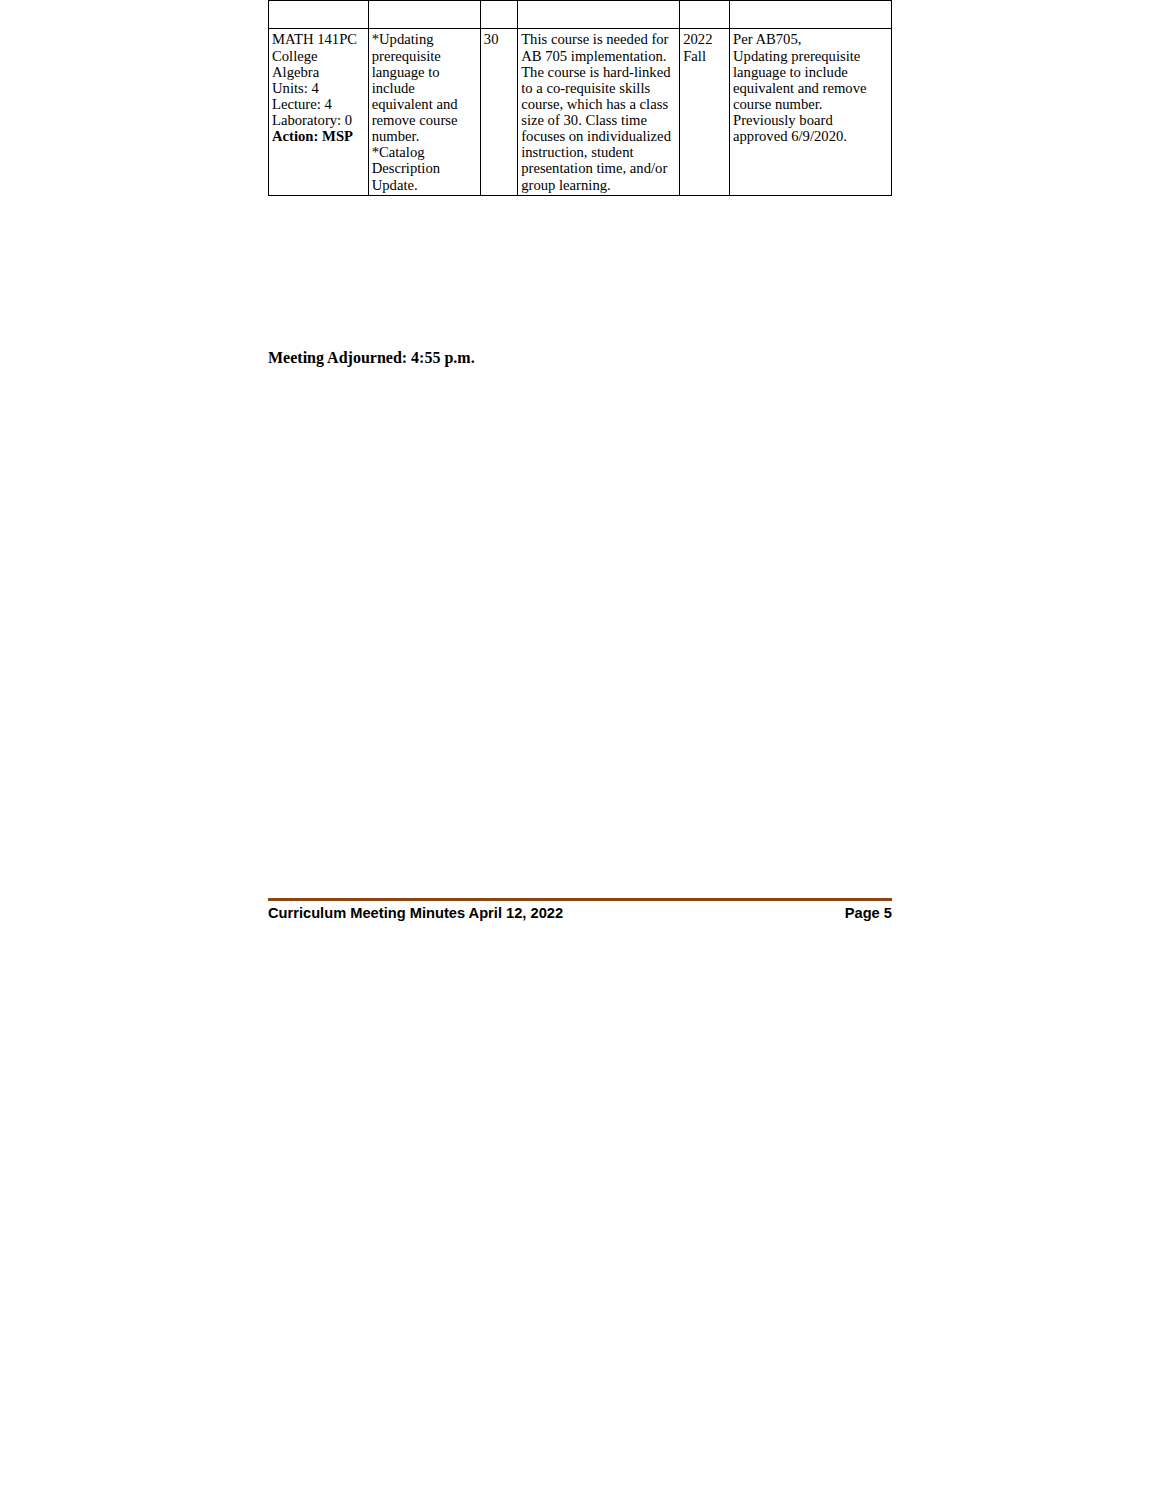| MATH 141PC College Algebra Units: 4 Lecture: 4 Laboratory: 0 Action: MSP | *Updating prerequisite language to include equivalent and remove course number. *Catalog Description Update. | 30 | This course is needed for AB 705 implementation. The course is hard-linked to a co-requisite skills course, which has a class size of 30. Class time focuses on individualized instruction, student presentation time, and/or group learning. | 2022 Fall | Per AB705, Updating prerequisite language to include equivalent and remove course number. Previously board approved 6/9/2020. |
Meeting Adjourned: 4:55 p.m.
Curriculum Meeting Minutes April 12, 2022 Page 5